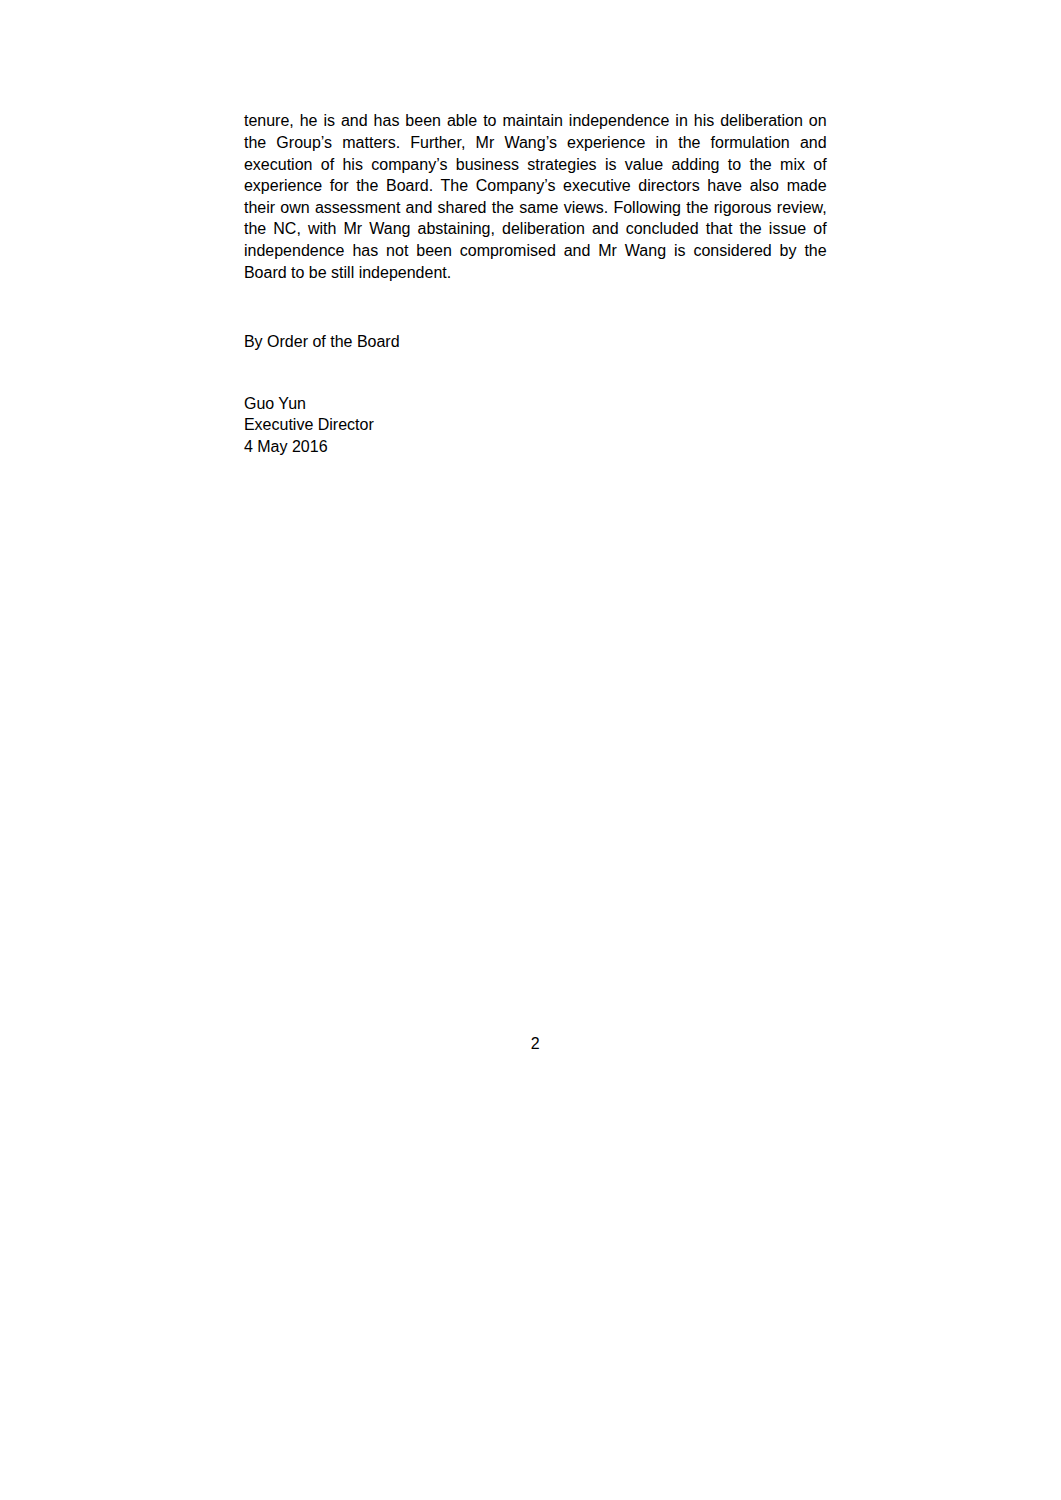tenure, he is and has been able to maintain independence in his deliberation on the Group’s matters. Further, Mr Wang’s experience in the formulation and execution of his company’s business strategies is value adding to the mix of experience for the Board. The Company’s executive directors have also made their own assessment and shared the same views. Following the rigorous review, the NC, with Mr Wang abstaining, deliberation and concluded that the issue of independence has not been compromised and Mr Wang is considered by the Board to be still independent.
By Order of the Board
Guo Yun
Executive Director
4 May 2016
2